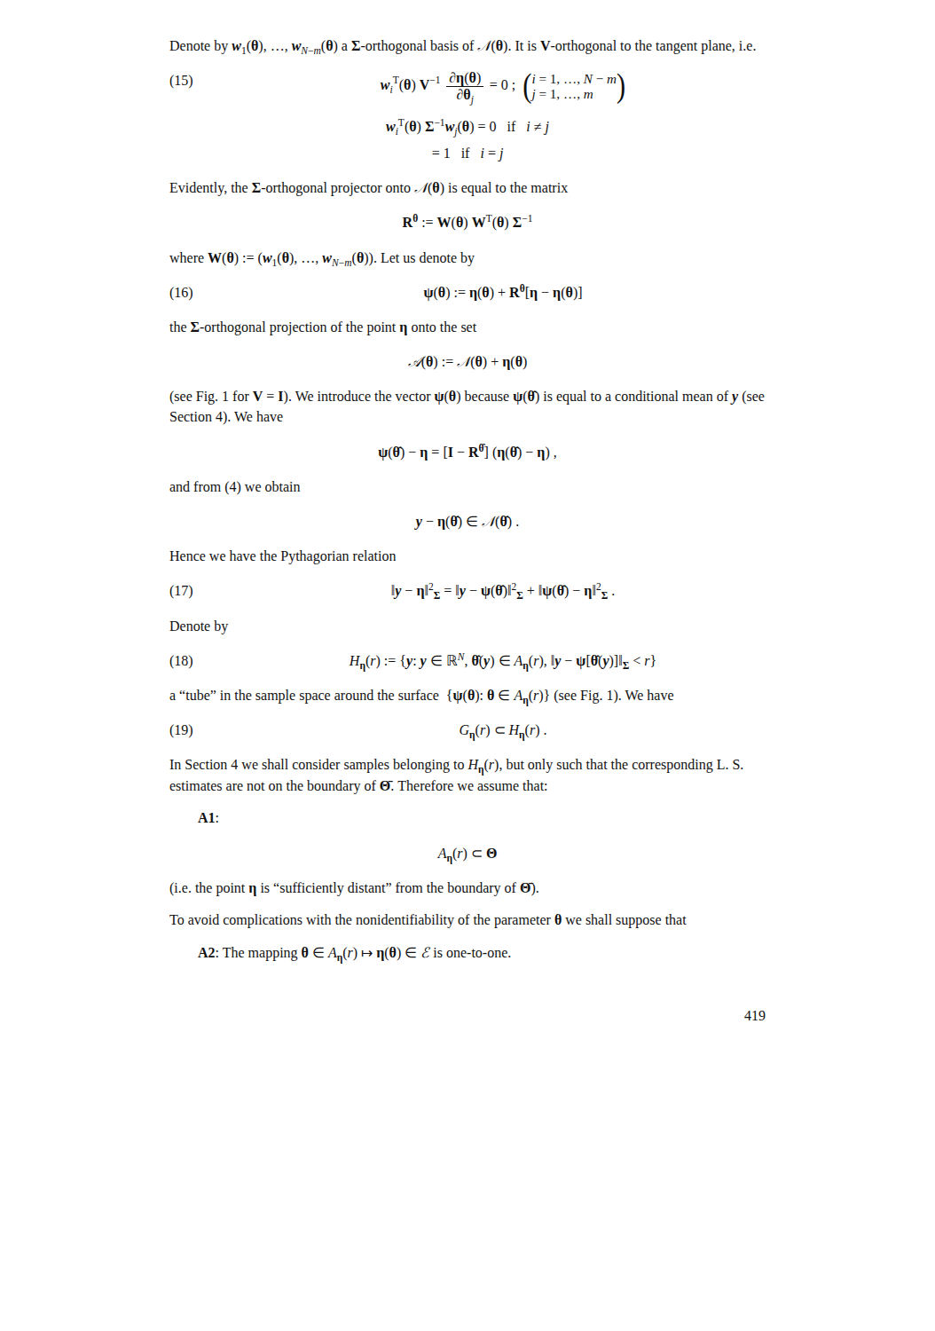Denote by w1(θ), …, wN−m(θ) a Σ-orthogonal basis of 𝒩(θ). It is V-orthogonal to the tangent plane, i.e.
(15)
wiT(θ) V−1 ∂η(θ)∂θj = 0 ; (i = 1, …, N − m
j = 1, …, m)
wiT(θ) Σ−1wj(θ) = 0 if i ≠ j
= 1 if i = j
Evidently, the Σ-orthogonal projector onto 𝒩(θ) is equal to the matrix
Rθ := W(θ) WT(θ) Σ−1
where W(θ) := (w1(θ), …, wN−m(θ)). Let us denote by
(16)
ψ(θ) := η(θ) + Rθ[η − η(θ)]
the Σ-orthogonal projection of the point η onto the set
𝒜(θ) := 𝒩(θ) + η(θ)
(see Fig. 1 for V = I). We introduce the vector ψ(θ) because ψ(θ̂) is equal to a conditional mean of y (see Section 4). We have
ψ(θ̂) − η = [I − Rθ̂] (η(θ̂) − η) ,
and from (4) we obtain
y − η(θ̂) ∈ 𝒩(θ̂) .
Hence we have the Pythagorian relation
(17)
‖y − η‖2Σ = ‖y − ψ(θ̂)‖2Σ + ‖ψ(θ̂) − η‖2Σ .
Denote by
(18)
Hη(r) := {y: y ∈ ℝN, θ̂(y) ∈ Aη(r), ‖y − ψ[θ̂(y)]‖Σ < r}
a “tube” in the sample space around the surface {ψ(θ): θ ∈ Aη(r)} (see Fig. 1). We have
(19)
Gη(r) ⊂ Hη(r) .
In Section 4 we shall consider samples belonging to Hη(r), but only such that the corresponding L. S. estimates are not on the boundary of Θ̄. Therefore we assume that:
A1:
Aη(r) ⊂ Θ
(i.e. the point η is “sufficiently distant” from the boundary of Θ̄).
To avoid complications with the nonidentifiability of the parameter θ we shall suppose that
A2: The mapping θ ∈ Aη(r) ↦ η(θ) ∈ ℰ is one-to-one.
419